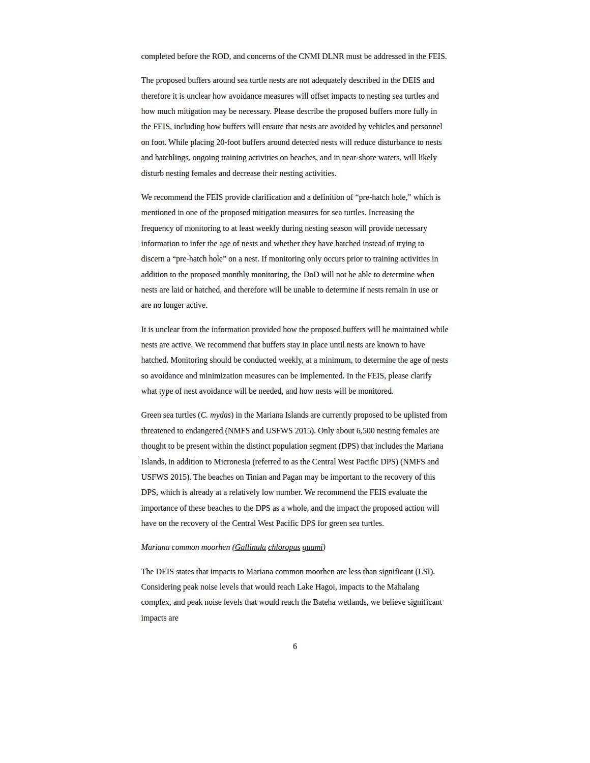completed before the ROD, and concerns of the CNMI DLNR must be addressed in the FEIS.
The proposed buffers around sea turtle nests are not adequately described in the DEIS and therefore it is unclear how avoidance measures will offset impacts to nesting sea turtles and how much mitigation may be necessary. Please describe the proposed buffers more fully in the FEIS, including how buffers will ensure that nests are avoided by vehicles and personnel on foot. While placing 20-foot buffers around detected nests will reduce disturbance to nests and hatchlings, ongoing training activities on beaches, and in near-shore waters, will likely disturb nesting females and decrease their nesting activities.
We recommend the FEIS provide clarification and a definition of “pre-hatch hole,” which is mentioned in one of the proposed mitigation measures for sea turtles. Increasing the frequency of monitoring to at least weekly during nesting season will provide necessary information to infer the age of nests and whether they have hatched instead of trying to discern a “pre-hatch hole” on a nest. If monitoring only occurs prior to training activities in addition to the proposed monthly monitoring, the DoD will not be able to determine when nests are laid or hatched, and therefore will be unable to determine if nests remain in use or are no longer active.
It is unclear from the information provided how the proposed buffers will be maintained while nests are active. We recommend that buffers stay in place until nests are known to have hatched. Monitoring should be conducted weekly, at a minimum, to determine the age of nests so avoidance and minimization measures can be implemented. In the FEIS, please clarify what type of nest avoidance will be needed, and how nests will be monitored.
Green sea turtles (C. mydas) in the Mariana Islands are currently proposed to be uplisted from threatened to endangered (NMFS and USFWS 2015). Only about 6,500 nesting females are thought to be present within the distinct population segment (DPS) that includes the Mariana Islands, in addition to Micronesia (referred to as the Central West Pacific DPS) (NMFS and USFWS 2015). The beaches on Tinian and Pagan may be important to the recovery of this DPS, which is already at a relatively low number. We recommend the FEIS evaluate the importance of these beaches to the DPS as a whole, and the impact the proposed action will have on the recovery of the Central West Pacific DPS for green sea turtles.
Mariana common moorhen (Gallinula chloropus guami)
The DEIS states that impacts to Mariana common moorhen are less than significant (LSI). Considering peak noise levels that would reach Lake Hagoi, impacts to the Mahalang complex, and peak noise levels that would reach the Bateha wetlands, we believe significant impacts are
6